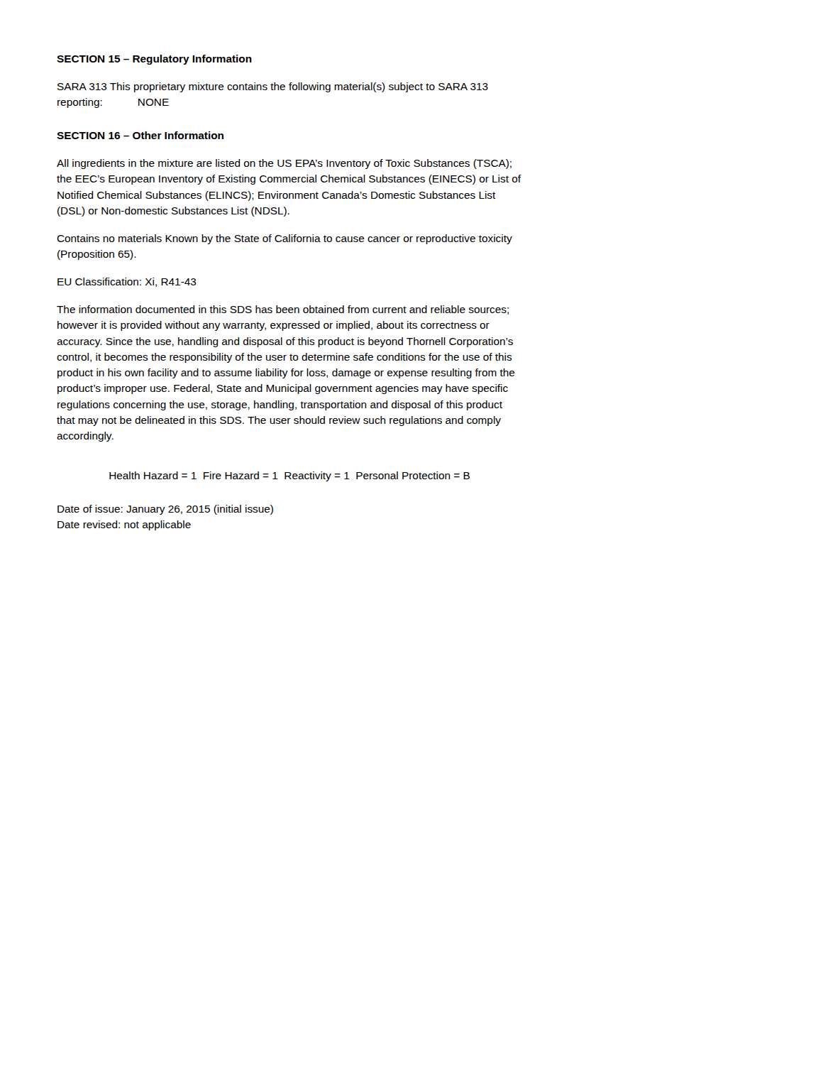SECTION 15 – Regulatory Information
SARA 313 This proprietary mixture contains the following material(s) subject to SARA 313 reporting:NONE
SECTION 16 – Other Information
All ingredients in the mixture are listed on the US EPA’s Inventory of Toxic Substances (TSCA); the EEC’s European Inventory of Existing Commercial Chemical Substances (EINECS) or List of Notified Chemical Substances (ELINCS); Environment Canada’s Domestic Substances List (DSL) or Non-domestic Substances List (NDSL).
Contains no materials Known by the State of California to cause cancer or reproductive toxicity (Proposition 65).
EU Classification: Xi, R41-43
The information documented in this SDS has been obtained from current and reliable sources; however it is provided without any warranty, expressed or implied, about its correctness or accuracy. Since the use, handling and disposal of this product is beyond Thornell Corporation’s control, it becomes the responsibility of the user to determine safe conditions for the use of this product in his own facility and to assume liability for loss, damage or expense resulting from the product’s improper use. Federal, State and Municipal government agencies may have specific regulations concerning the use, storage, handling, transportation and disposal of this product that may not be delineated in this SDS. The user should review such regulations and comply accordingly.
Health Hazard = 1 Fire Hazard = 1 Reactivity = 1 Personal Protection = B
Date of issue: January 26, 2015 (initial issue)
Date revised: not applicable